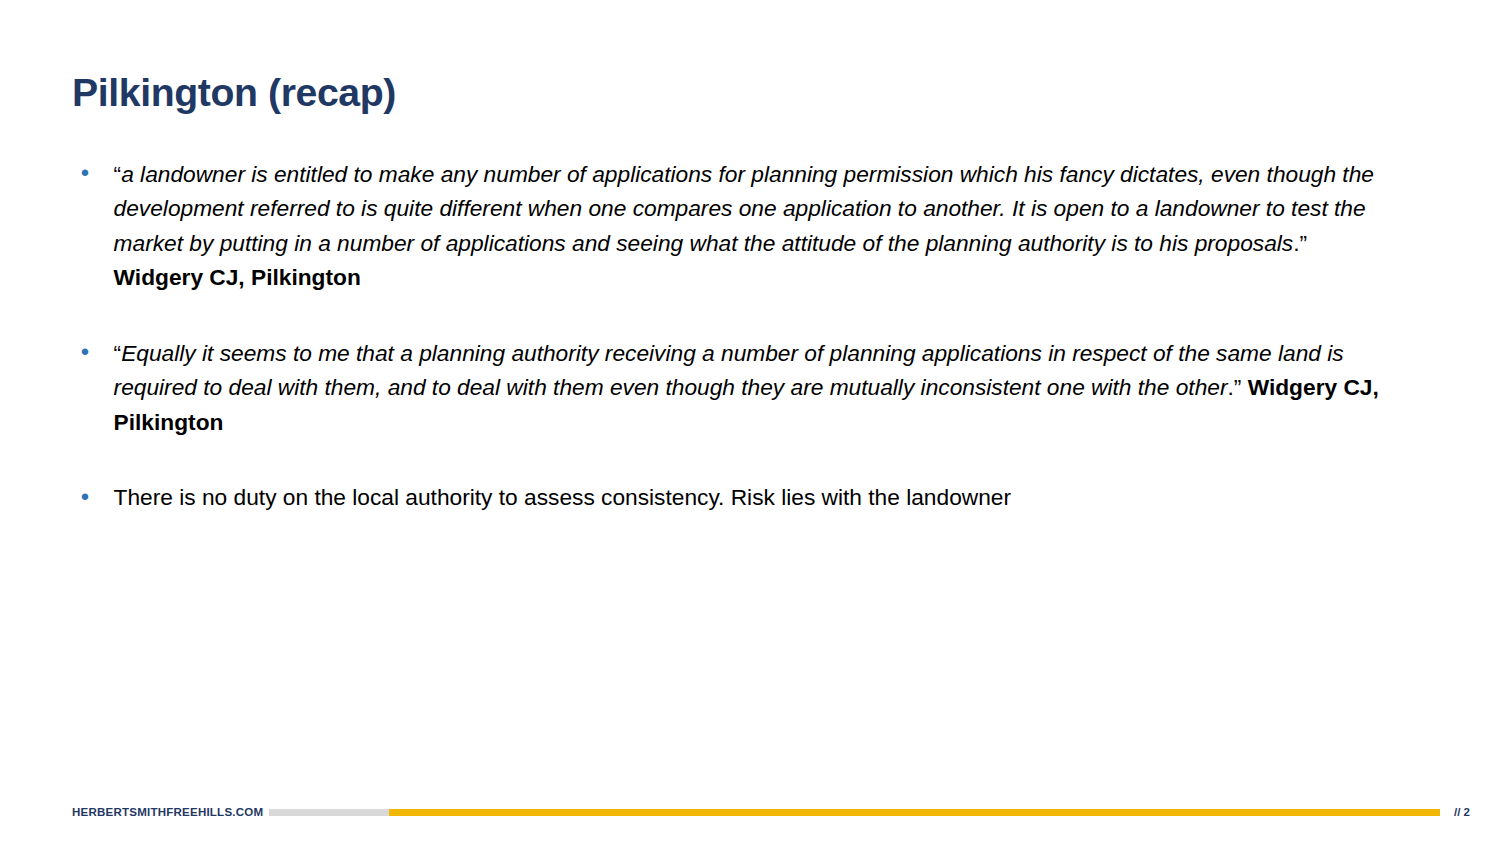Pilkington (recap)
“a landowner is entitled to make any number of applications for planning permission which his fancy dictates, even though the development referred to is quite different when one compares one application to another. It is open to a landowner to test the market by putting in a number of applications and seeing what the attitude of the planning authority is to his proposals.” Widgery CJ, Pilkington
“Equally it seems to me that a planning authority receiving a number of planning applications in respect of the same land is required to deal with them, and to deal with them even though they are mutually inconsistent one with the other.” Widgery CJ, Pilkington
There is no duty on the local authority to assess consistency. Risk lies with the landowner
HERBERTSMITHFREEHILLS.COM // 2